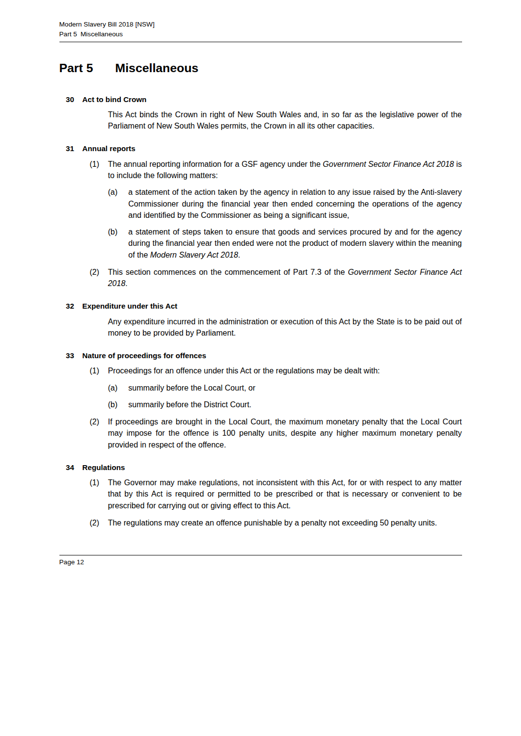Modern Slavery Bill 2018 [NSW] Part 5 Miscellaneous
Part 5 Miscellaneous
30 Act to bind Crown
This Act binds the Crown in right of New South Wales and, in so far as the legislative power of the Parliament of New South Wales permits, the Crown in all its other capacities.
31 Annual reports
(1)
The annual reporting information for a GSF agency under the Government Sector Finance Act 2018 is to include the following matters:
(a)
a statement of the action taken by the agency in relation to any issue raised by the Anti-slavery Commissioner during the financial year then ended concerning the operations of the agency and identified by the Commissioner as being a significant issue,
(b)
a statement of steps taken to ensure that goods and services procured by and for the agency during the financial year then ended were not the product of modern slavery within the meaning of the Modern Slavery Act 2018.
(2)
This section commences on the commencement of Part 7.3 of the Government Sector Finance Act 2018.
32 Expenditure under this Act
Any expenditure incurred in the administration or execution of this Act by the State is to be paid out of money to be provided by Parliament.
33 Nature of proceedings for offences
(1)
Proceedings for an offence under this Act or the regulations may be dealt with:
(a)
summarily before the Local Court, or
(b)
summarily before the District Court.
(2)
If proceedings are brought in the Local Court, the maximum monetary penalty that the Local Court may impose for the offence is 100 penalty units, despite any higher maximum monetary penalty provided in respect of the offence.
34 Regulations
(1)
The Governor may make regulations, not inconsistent with this Act, for or with respect to any matter that by this Act is required or permitted to be prescribed or that is necessary or convenient to be prescribed for carrying out or giving effect to this Act.
(2)
The regulations may create an offence punishable by a penalty not exceeding 50 penalty units.
Page 12